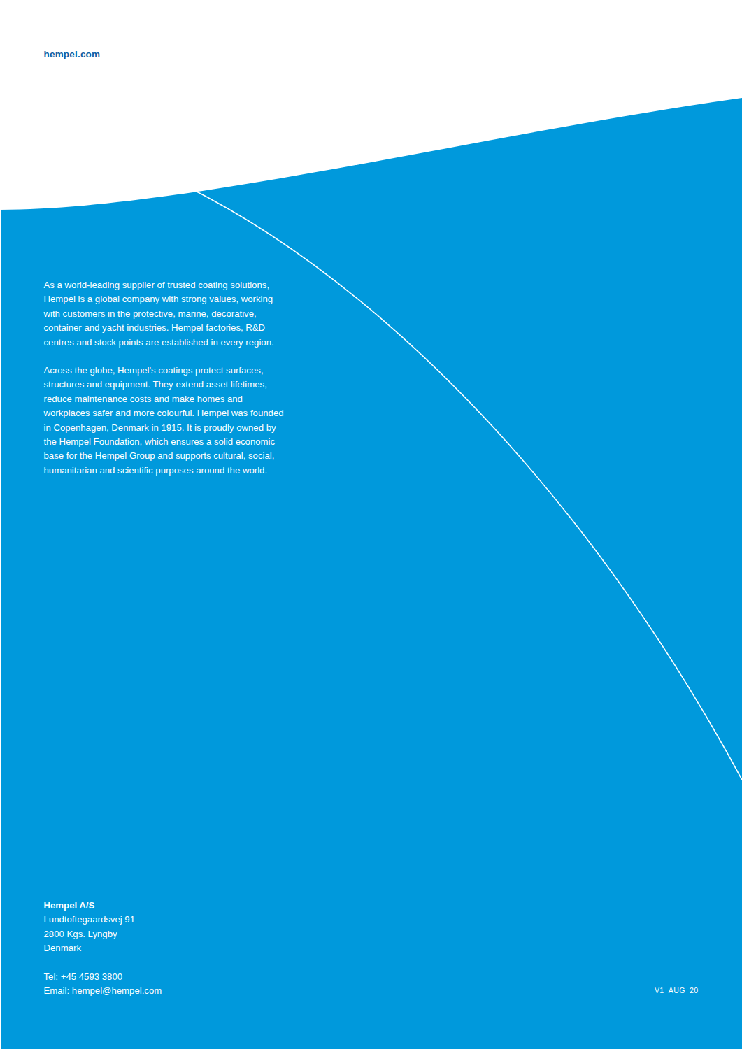hempel.com
As a world-leading supplier of trusted coating solutions, Hempel is a global company with strong values, working with customers in the protective, marine, decorative, container and yacht industries. Hempel factories, R&D centres and stock points are established in every region.
Across the globe, Hempel's coatings protect surfaces, structures and equipment. They extend asset lifetimes, reduce maintenance costs and make homes and workplaces safer and more colourful. Hempel was founded in Copenhagen, Denmark in 1915. It is proudly owned by the Hempel Foundation, which ensures a solid economic base for the Hempel Group and supports cultural, social, humanitarian and scientific purposes around the world.
Hempel A/S
Lundtoftegaardsvej 91
2800 Kgs. Lyngby
Denmark
Tel: +45 4593 3800
Email: hempel@hempel.com
V1_AUG_20